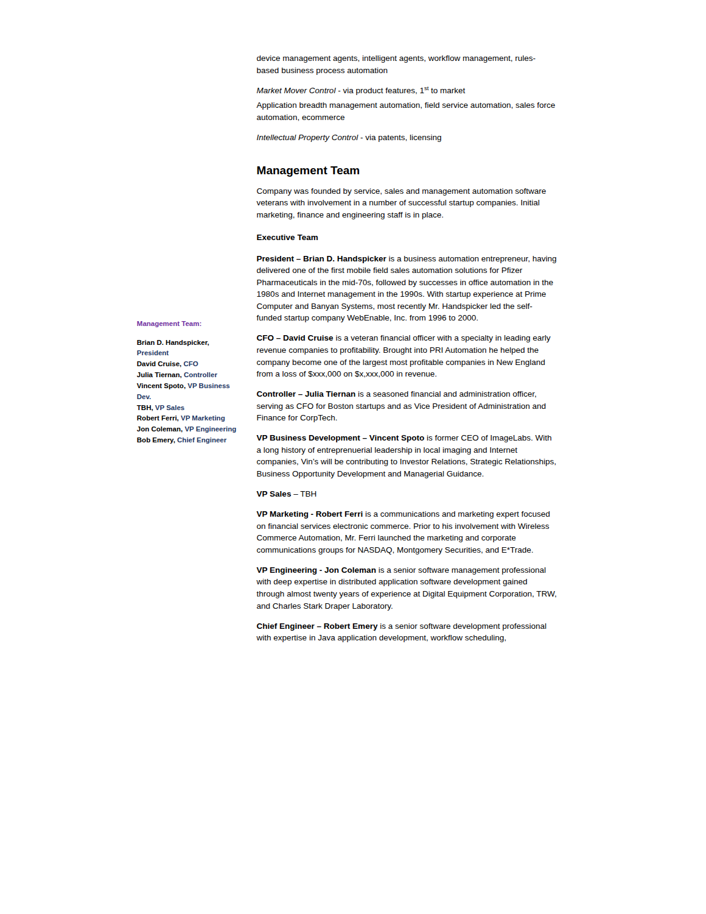Management Team:
Brian D. Handspicker, President
David Cruise, CFO
Julia Tiernan, Controller
Vincent Spoto, VP Business Dev.
TBH, VP Sales
Robert Ferri, VP Marketing
Jon Coleman, VP Engineering
Bob Emery, Chief Engineer
device management agents, intelligent agents, workflow management, rules-based business process automation
Market Mover Control - via product features, 1st to market
Application breadth management automation, field service automation, sales force automation, ecommerce
Intellectual Property Control - via patents, licensing
Management Team
Company was founded by service, sales and management automation software veterans with involvement in a number of successful startup companies. Initial marketing, finance and engineering staff is in place.
Executive Team
President – Brian D. Handspicker is a business automation entrepreneur, having delivered one of the first mobile field sales automation solutions for Pfizer Pharmaceuticals in the mid-70s, followed by successes in office automation in the 1980s and Internet management in the 1990s. With startup experience at Prime Computer and Banyan Systems, most recently Mr. Handspicker led the self-funded startup company WebEnable, Inc. from 1996 to 2000.
CFO – David Cruise is a veteran financial officer with a specialty in leading early revenue companies to profitability. Brought into PRI Automation he helped the company become one of the largest most profitable companies in New England from a loss of $xxx,000 on $x,xxx,000 in revenue.
Controller – Julia Tiernan is a seasoned financial and administration officer, serving as CFO for Boston startups and as Vice President of Administration and Finance for CorpTech.
VP Business Development – Vincent Spoto is former CEO of ImageLabs. With a long history of entreprenuerial leadership in local imaging and Internet companies, Vin’s will be contributing to Investor Relations, Strategic Relationships, Business Opportunity Development and Managerial Guidance.
VP Sales – TBH
VP Marketing - Robert Ferri is a communications and marketing expert focused on financial services electronic commerce. Prior to his involvement with Wireless Commerce Automation, Mr. Ferri launched the marketing and corporate communications groups for NASDAQ, Montgomery Securities, and E*Trade.
VP Engineering - Jon Coleman is a senior software management professional with deep expertise in distributed application software development gained through almost twenty years of experience at Digital Equipment Corporation, TRW, and Charles Stark Draper Laboratory.
Chief Engineer – Robert Emery is a senior software development professional with expertise in Java application development, workflow scheduling,